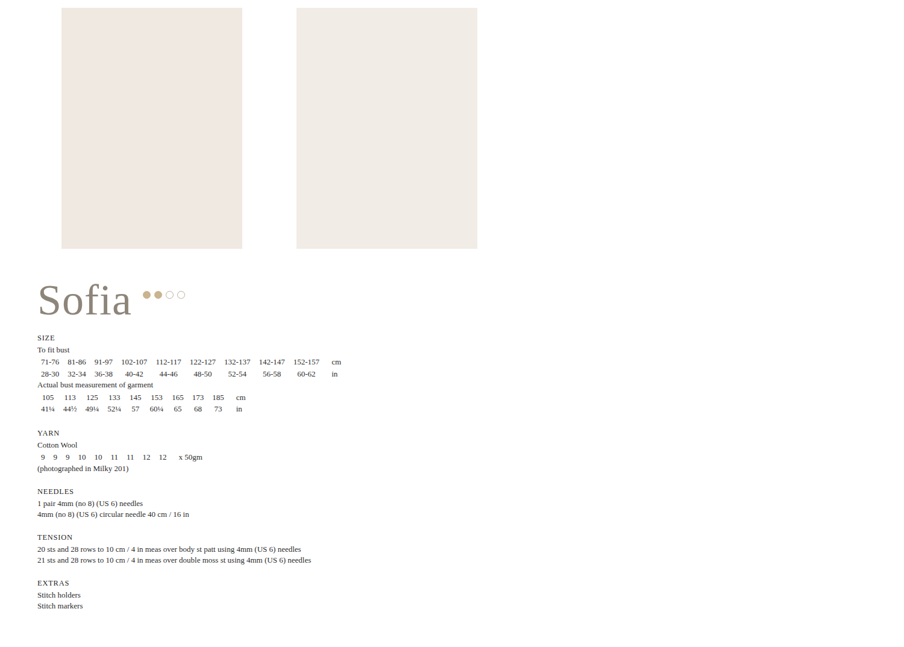Sofia
Size
To fit bust
| 71-76 | 81-86 | 91-97 | 102-107 | 112-117 | 122-127 | 132-137 | 142-147 | 152-157 | cm |
| 28-30 | 32-34 | 36-38 | 40-42 | 44-46 | 48-50 | 52-54 | 56-58 | 60-62 | in |
Actual bust measurement of garment
| 105 | 113 | 125 | 133 | 145 | 153 | 165 | 173 | 185 | cm |
| 41¼ | 44½ | 49¼ | 52¼ | 57 | 60¼ | 65 | 68 | 73 | in |
Yarn
Cotton Wool
| 9 | 9 | 9 | 10 | 10 | 11 | 11 | 12 | 12 | x 50gm |
(photographed in Milky 201)
Needles
1 pair 4mm (no 8) (US 6) needles
4mm (no 8) (US 6) circular needle 40 cm / 16 in
Tension
20 sts and 28 rows to 10 cm / 4 in meas over body st patt using 4mm (US 6) needles
21 sts and 28 rows to 10 cm / 4 in meas over double moss st using 4mm (US 6) needles
Extras
Stitch holders
Stitch markers